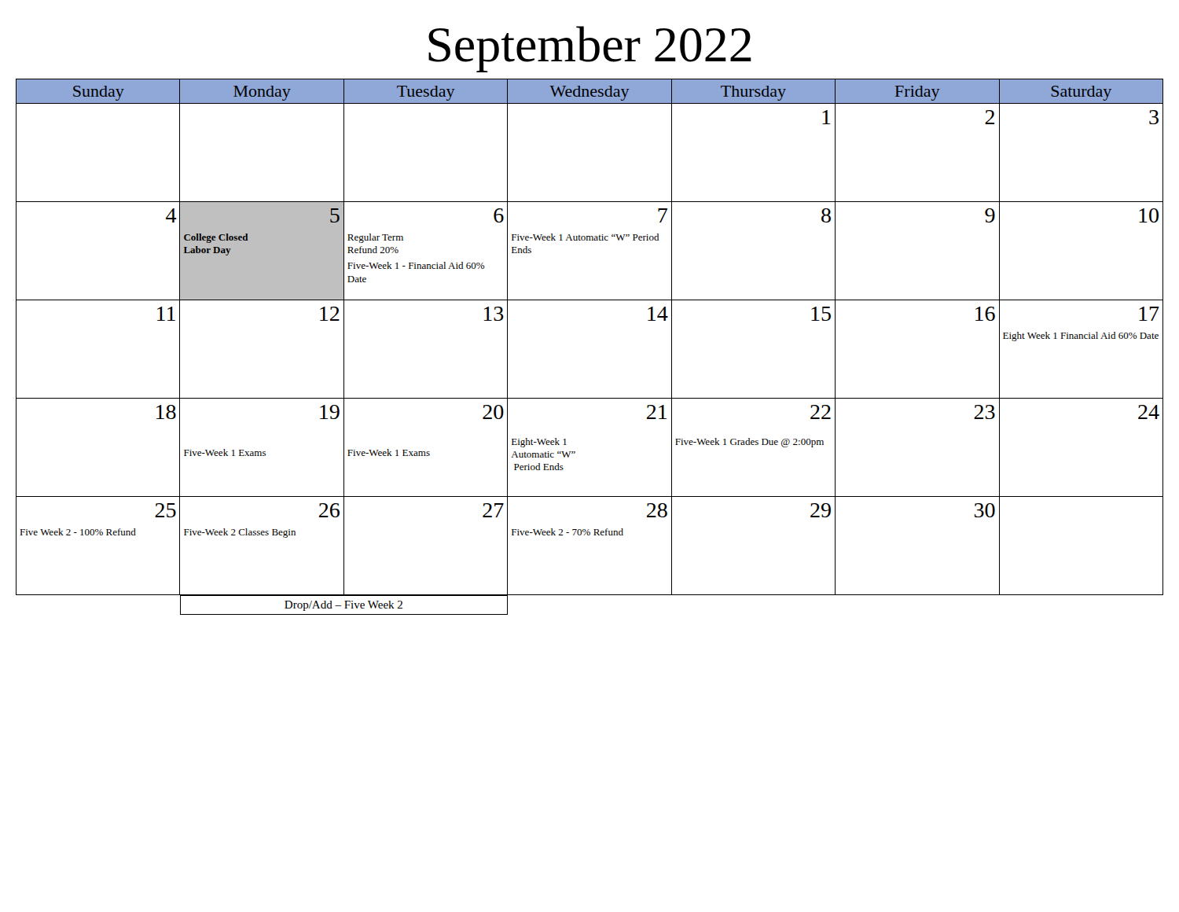September 2022
| Sunday | Monday | Tuesday | Wednesday | Thursday | Friday | Saturday |
| --- | --- | --- | --- | --- | --- | --- |
| | | | | 1 | 2 | 3 |
| 4 | 5 College Closed Labor Day | 6 Regular Term Refund 20% Five-Week 1 - Financial Aid 60% Date | 7 Five-Week 1 Automatic “W” Period Ends | 8 | 9 | 10 |
| 11 | 12 | 13 | 14 | 15 | 16 | 17 Eight Week 1 Financial Aid 60% Date |
| 18 | 19 Five-Week 1 Exams | 20 Five-Week 1 Exams | 21 Eight-Week 1 Automatic “W” Period Ends | 22 Five-Week 1 Grades Due @ 2:00pm | 23 | 24 |
| 25 Five Week 2 - 100% Refund | 26 Five-Week 2 Classes Begin | 27 | 28 Five-Week 2 - 70% Refund | 29 | 30 | |
| | Drop/Add – Five Week 2 | | | | |